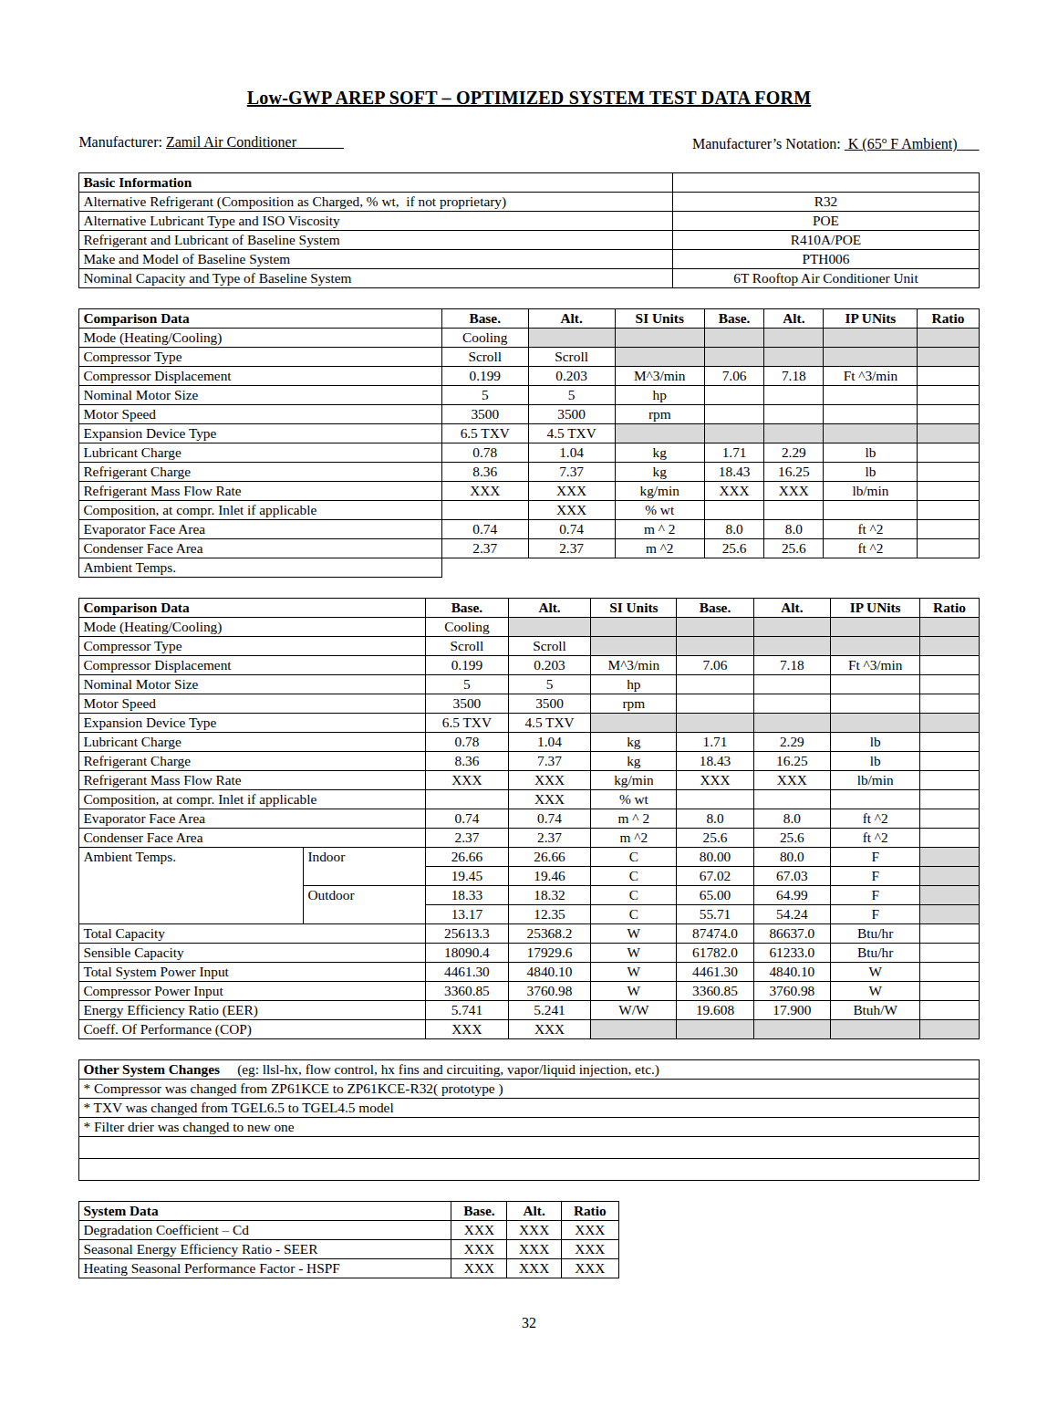Low-GWP AREP SOFT – OPTIMIZED SYSTEM TEST DATA FORM
Manufacturer: Zamil Air Conditioner
Manufacturer’s Notation: K (65o F Ambient)
| Basic Information | |
| Alternative Refrigerant (Composition as Charged, % wt, if not proprietary) | R32 |
| Alternative Lubricant Type and ISO Viscosity | POE |
| Refrigerant and Lubricant of Baseline System | R410A/POE |
| Make and Model of Baseline System | PTH006 |
| Nominal Capacity and Type of Baseline System | 6T Rooftop Air Conditioner Unit |
| Comparison Data | Base. | Alt. | SI Units | Base. | Alt. | IP UNits | Ratio |
| Mode (Heating/Cooling) | Cooling | | | | | | |
| Compressor Type | Scroll | Scroll | | | | | |
| Compressor Displacement | 0.199 | 0.203 | M^3/min | 7.06 | 7.18 | Ft ^3/min | |
| Nominal Motor Size | 5 | 5 | hp | | | | |
| Motor Speed | 3500 | 3500 | rpm | | | | |
| Expansion Device Type | 6.5 TXV | 4.5 TXV | | | | | |
| Lubricant Charge | 0.78 | 1.04 | kg | 1.71 | 2.29 | lb | |
| Refrigerant Charge | 8.36 | 7.37 | kg | 18.43 | 16.25 | lb | |
| Refrigerant Mass Flow Rate | XXX | XXX | kg/min | XXX | XXX | lb/min | |
| Composition, at compr. Inlet if applicable | | XXX | % wt | | | | |
| Evaporator Face Area | 0.74 | 0.74 | m ^ 2 | 8.0 | 8.0 | ft ^2 | |
| Condenser Face Area | 2.37 | 2.37 | m ^2 | 25.6 | 25.6 | ft ^2 | |
| Ambient Temps. | |
| Comparison Data | Base. | Alt. | SI Units | Base. | Alt. | IP UNits | Ratio |
| Mode (Heating/Cooling) | Cooling | | | | | | |
| Compressor Type | Scroll | Scroll | | | | | |
| Compressor Displacement | 0.199 | 0.203 | M^3/min | 7.06 | 7.18 | Ft ^3/min | |
| Nominal Motor Size | 5 | 5 | hp | | | | |
| Motor Speed | 3500 | 3500 | rpm | | | | |
| Expansion Device Type | 6.5 TXV | 4.5 TXV | | | | | |
| Lubricant Charge | 0.78 | 1.04 | kg | 1.71 | 2.29 | lb | |
| Refrigerant Charge | 8.36 | 7.37 | kg | 18.43 | 16.25 | lb | |
| Refrigerant Mass Flow Rate | XXX | XXX | kg/min | XXX | XXX | lb/min | |
| Composition, at compr. Inlet if applicable | | XXX | % wt | | | | |
| Evaporator Face Area | 0.74 | 0.74 | m ^ 2 | 8.0 | 8.0 | ft ^2 | |
| Condenser Face Area | 2.37 | 2.37 | m ^2 | 25.6 | 25.6 | ft ^2 | |
| Ambient Temps. | Indoor | 26.66 | 26.66 | C | 80.00 | 80.0 | F | |
| 19.45 | 19.46 | C | 67.02 | 67.03 | F | |
| Outdoor | 18.33 | 18.32 | C | 65.00 | 64.99 | F | |
| 13.17 | 12.35 | C | 55.71 | 54.24 | F | |
| Total Capacity | 25613.3 | 25368.2 | W | 87474.0 | 86637.0 | Btu/hr | |
| Sensible Capacity | 18090.4 | 17929.6 | W | 61782.0 | 61233.0 | Btu/hr | |
| Total System Power Input | 4461.30 | 4840.10 | W | 4461.30 | 4840.10 | W | |
| Compressor Power Input | 3360.85 | 3760.98 | W | 3360.85 | 3760.98 | W | |
| Energy Efficiency Ratio (EER) | 5.741 | 5.241 | W/W | 19.608 | 17.900 | Btuh/W | |
| Coeff. Of Performance (COP) | XXX | XXX | | | | | |
| Other System Changes (eg: llsl-hx, flow control, hx fins and circuiting, vapor/liquid injection, etc.) |
| * Compressor was changed from ZP61KCE to ZP61KCE-R32( prototype ) |
| * TXV was changed from TGEL6.5 to TGEL4.5 model |
| * Filter drier was changed to new one |
| System Data | Base. | Alt. | Ratio |
| Degradation Coefficient – Cd | XXX | XXX | XXX |
| Seasonal Energy Efficiency Ratio - SEER | XXX | XXX | XXX |
| Heating Seasonal Performance Factor - HSPF | XXX | XXX | XXX |
32